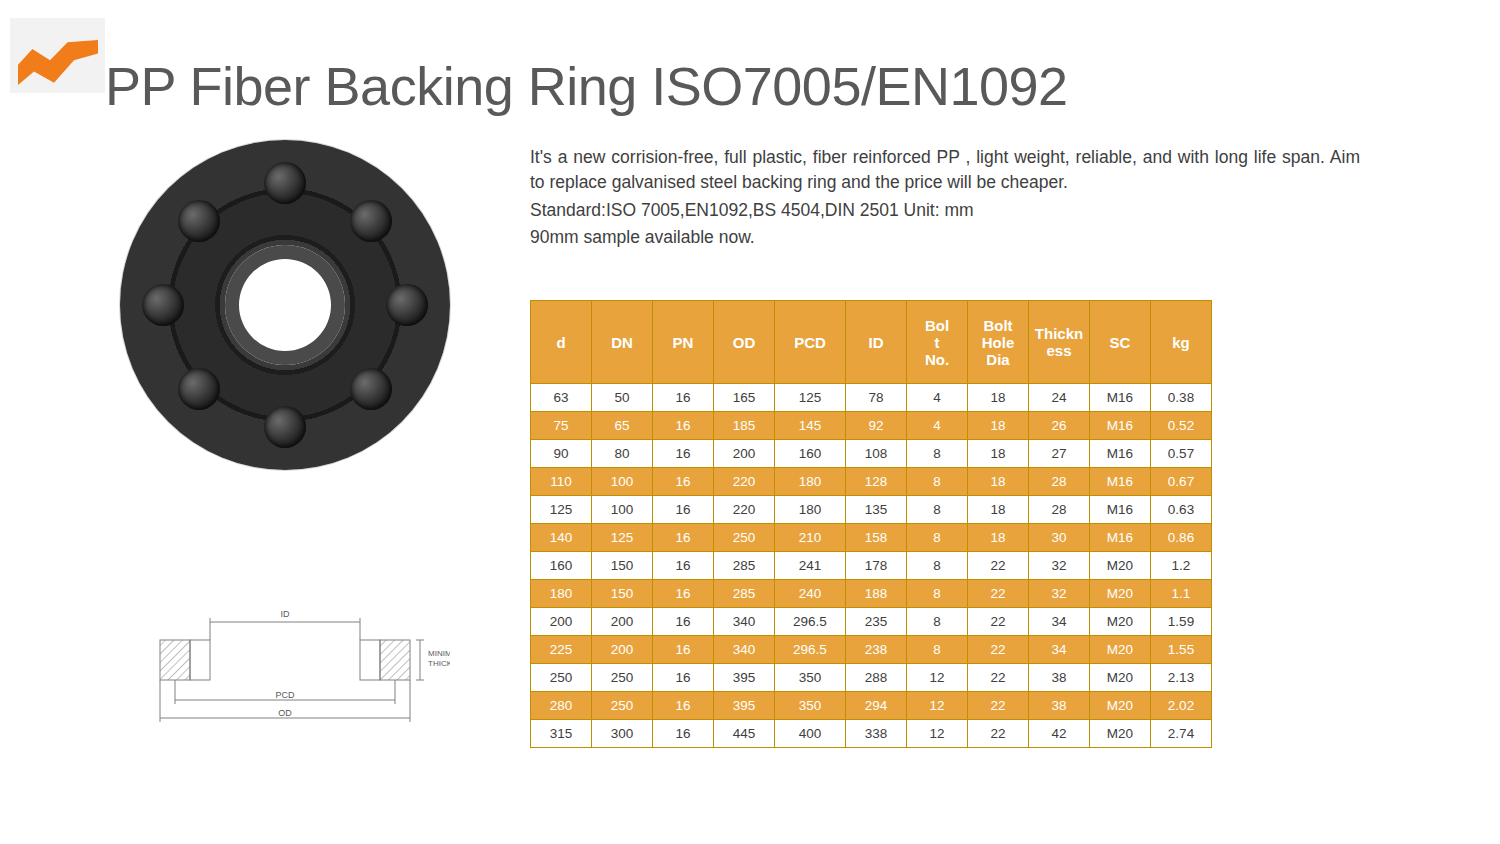PP Fiber Backing Ring ISO7005/EN1092
It's a new corrision-free, full plastic, fiber reinforced PP , light weight, reliable, and with long life span. Aim to replace galvanised steel backing ring and the price will be cheaper.
Standard:ISO 7005,EN1092,BS 4504,DIN 2501 Unit: mm
90mm sample available now.
ID PCD OD MINIMUM THICKNESS
| d | DN | PN | OD | PCD | ID | Bol t No. | Bolt Hole Dia | Thickn ess | SC | kg |
| --- | --- | --- | --- | --- | --- | --- | --- | --- | --- | --- |
| 63 | 50 | 16 | 165 | 125 | 78 | 4 | 18 | 24 | M16 | 0.38 |
| 75 | 65 | 16 | 185 | 145 | 92 | 4 | 18 | 26 | M16 | 0.52 |
| 90 | 80 | 16 | 200 | 160 | 108 | 8 | 18 | 27 | M16 | 0.57 |
| 110 | 100 | 16 | 220 | 180 | 128 | 8 | 18 | 28 | M16 | 0.67 |
| 125 | 100 | 16 | 220 | 180 | 135 | 8 | 18 | 28 | M16 | 0.63 |
| 140 | 125 | 16 | 250 | 210 | 158 | 8 | 18 | 30 | M16 | 0.86 |
| 160 | 150 | 16 | 285 | 241 | 178 | 8 | 22 | 32 | M20 | 1.2 |
| 180 | 150 | 16 | 285 | 240 | 188 | 8 | 22 | 32 | M20 | 1.1 |
| 200 | 200 | 16 | 340 | 296.5 | 235 | 8 | 22 | 34 | M20 | 1.59 |
| 225 | 200 | 16 | 340 | 296.5 | 238 | 8 | 22 | 34 | M20 | 1.55 |
| 250 | 250 | 16 | 395 | 350 | 288 | 12 | 22 | 38 | M20 | 2.13 |
| 280 | 250 | 16 | 395 | 350 | 294 | 12 | 22 | 38 | M20 | 2.02 |
| 315 | 300 | 16 | 445 | 400 | 338 | 12 | 22 | 42 | M20 | 2.74 |